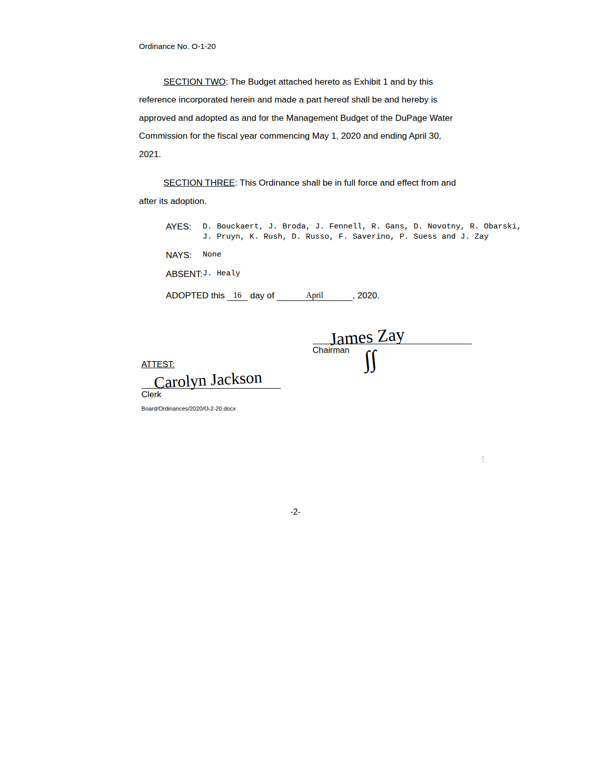Ordinance No. O-1-20
SECTION TWO: The Budget attached hereto as Exhibit 1 and by this reference incorporated herein and made a part hereof shall be and hereby is approved and adopted as and for the Management Budget of the DuPage Water Commission for the fiscal year commencing May 1, 2020 and ending April 30, 2021.
SECTION THREE: This Ordinance shall be in full force and effect from and after its adoption.
| AYES: | D. Bouckaert, J. Broda, J. Fennell, R. Gans, D. Novotny, R. Obarski, J. Pruyn, K. Rush, D. Russo, F. Saverino, P. Suess and J. Zay |
| NAYS: | None |
| ABSENT: | J. Healy |
ADOPTED this 16 day of April, 2020.
James Zay
Chairman
∫∫
ATTEST:
Carolyn Jackson
Clerk
Board/Ordinances/2020/O-2-20.docx
⋮
-2-